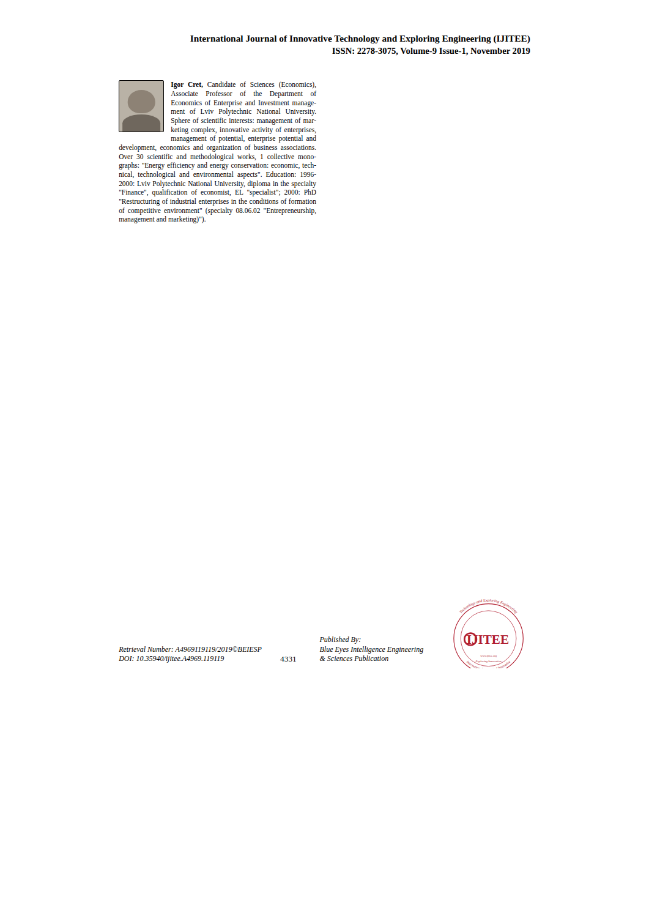International Journal of Innovative Technology and Exploring Engineering (IJITEE)
ISSN: 2278-3075, Volume-9 Issue-1, November 2019
Igor Cret, Candidate of Sciences (Economics), Associate Professor of the Department of Economics of Enterprise and Investment management of Lviv Polytechnic National University. Sphere of scientific interests: management of marketing complex, innovative activity of enterprises, management of potential, enterprise potential and development, economics and organization of business associations. Over 30 scientific and methodological works, 1 collective monographs: "Energy efficiency and energy conservation: economic, technical, technological and environmental aspects". Education: 1996-2000: Lviv Polytechnic National University, diploma in the specialty "Finance", qualification of economist, EL "specialist"; 2000: PhD "Restructuring of industrial enterprises in the conditions of formation of competitive environment" (specialty 08.06.02 "Entrepreneurship, management and marketing)").
Technology and Exploring Engineering International Journal of Innovative IJITEE www.ijitee.org Exploring Innovation
Retrieval Number: A4969119119/2019©BEIESP
DOI: 10.35940/ijitee.A4969.119119
4331
Published By:
Blue Eyes Intelligence Engineering
& Sciences Publication